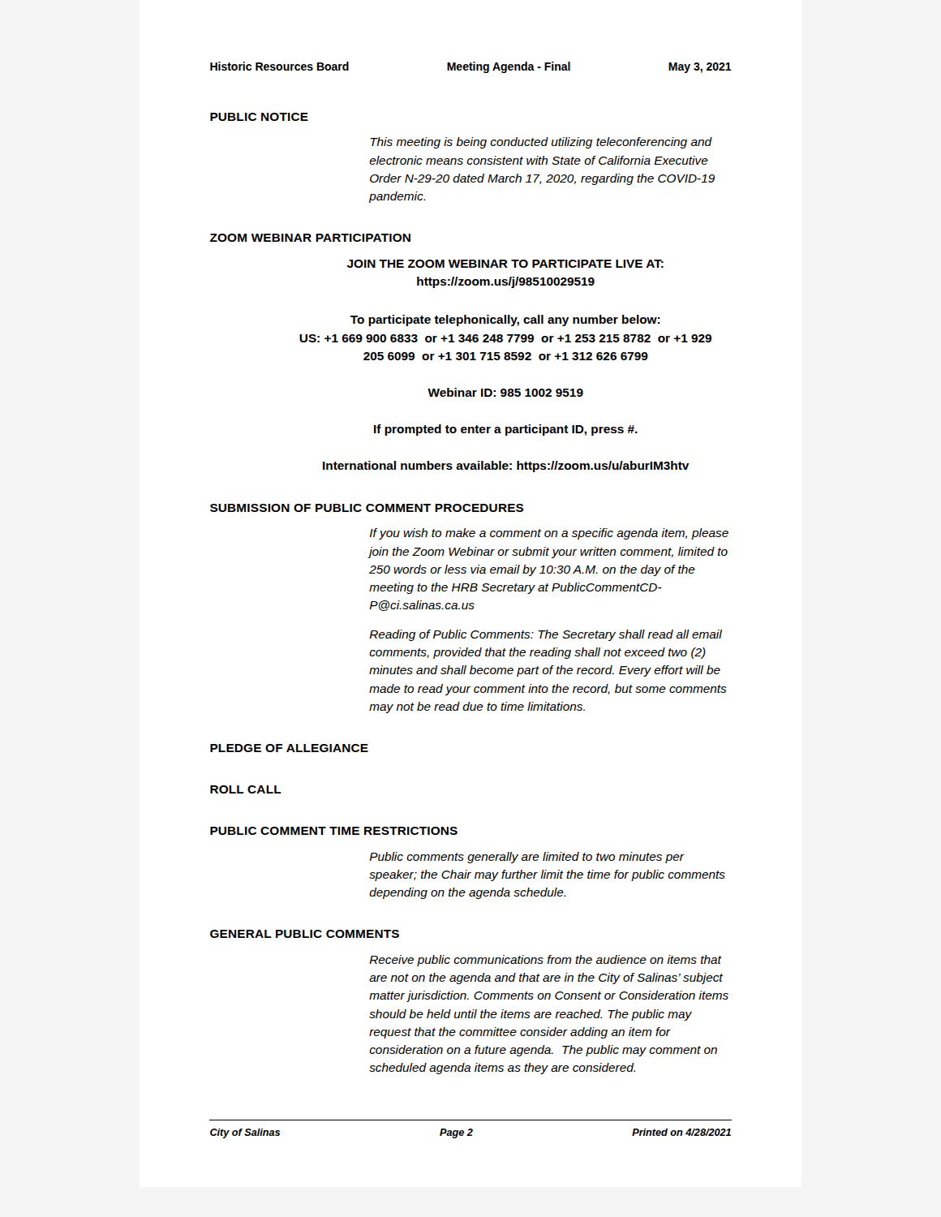Historic Resources Board Meeting Agenda - Final May 3, 2021
PUBLIC NOTICE
This meeting is being conducted utilizing teleconferencing and electronic means consistent with State of California Executive Order N-29-20 dated March 17, 2020, regarding the COVID-19 pandemic.
ZOOM WEBINAR PARTICIPATION
JOIN THE ZOOM WEBINAR TO PARTICIPATE LIVE AT:
https://zoom.us/j/98510029519
To participate telephonically, call any number below:
US: +1 669 900 6833 or +1 346 248 7799 or +1 253 215 8782 or +1 929 205 6099 or +1 301 715 8592 or +1 312 626 6799
Webinar ID: 985 1002 9519
If prompted to enter a participant ID, press #.
International numbers available: https://zoom.us/u/aburIM3htv
SUBMISSION OF PUBLIC COMMENT PROCEDURES
If you wish to make a comment on a specific agenda item, please join the Zoom Webinar or submit your written comment, limited to 250 words or less via email by 10:30 A.M. on the day of the meeting to the HRB Secretary at PublicCommentCD-P@ci.salinas.ca.us
Reading of Public Comments: The Secretary shall read all email comments, provided that the reading shall not exceed two (2) minutes and shall become part of the record. Every effort will be made to read your comment into the record, but some comments may not be read due to time limitations.
PLEDGE OF ALLEGIANCE
ROLL CALL
PUBLIC COMMENT TIME RESTRICTIONS
Public comments generally are limited to two minutes per speaker; the Chair may further limit the time for public comments depending on the agenda schedule.
GENERAL PUBLIC COMMENTS
Receive public communications from the audience on items that are not on the agenda and that are in the City of Salinas’ subject matter jurisdiction. Comments on Consent or Consideration items should be held until the items are reached. The public may request that the committee consider adding an item for consideration on a future agenda. The public may comment on scheduled agenda items as they are considered.
City of Salinas Page 2 Printed on 4/28/2021